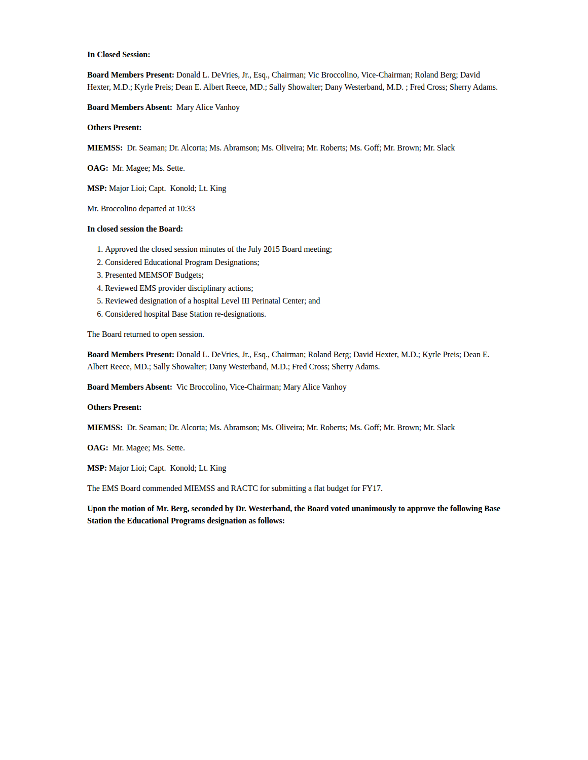In Closed Session:
Board Members Present: Donald L. DeVries, Jr., Esq., Chairman; Vic Broccolino, Vice-Chairman; Roland Berg; David Hexter, M.D.; Kyrle Preis; Dean E. Albert Reece, MD.; Sally Showalter; Dany Westerband, M.D. ; Fred Cross; Sherry Adams.
Board Members Absent: Mary Alice Vanhoy
Others Present:
MIEMSS: Dr. Seaman; Dr. Alcorta; Ms. Abramson; Ms. Oliveira; Mr. Roberts; Ms. Goff; Mr. Brown; Mr. Slack
OAG: Mr. Magee; Ms. Sette.
MSP: Major Lioi; Capt. Konold; Lt. King
Mr. Broccolino departed at 10:33
In closed session the Board:
Approved the closed session minutes of the July 2015 Board meeting;
Considered Educational Program Designations;
Presented MEMSOF Budgets;
Reviewed EMS provider disciplinary actions;
Reviewed designation of a hospital Level III Perinatal Center; and
Considered hospital Base Station re-designations.
The Board returned to open session.
Board Members Present: Donald L. DeVries, Jr., Esq., Chairman; Roland Berg; David Hexter, M.D.; Kyrle Preis; Dean E. Albert Reece, MD.; Sally Showalter; Dany Westerband, M.D.; Fred Cross; Sherry Adams.
Board Members Absent: Vic Broccolino, Vice-Chairman; Mary Alice Vanhoy
Others Present:
MIEMSS: Dr. Seaman; Dr. Alcorta; Ms. Abramson; Ms. Oliveira; Mr. Roberts; Ms. Goff; Mr. Brown; Mr. Slack
OAG: Mr. Magee; Ms. Sette.
MSP: Major Lioi; Capt. Konold; Lt. King
The EMS Board commended MIEMSS and RACTC for submitting a flat budget for FY17.
Upon the motion of Mr. Berg, seconded by Dr. Westerband, the Board voted unanimously to approve the following Base Station the Educational Programs designation as follows: